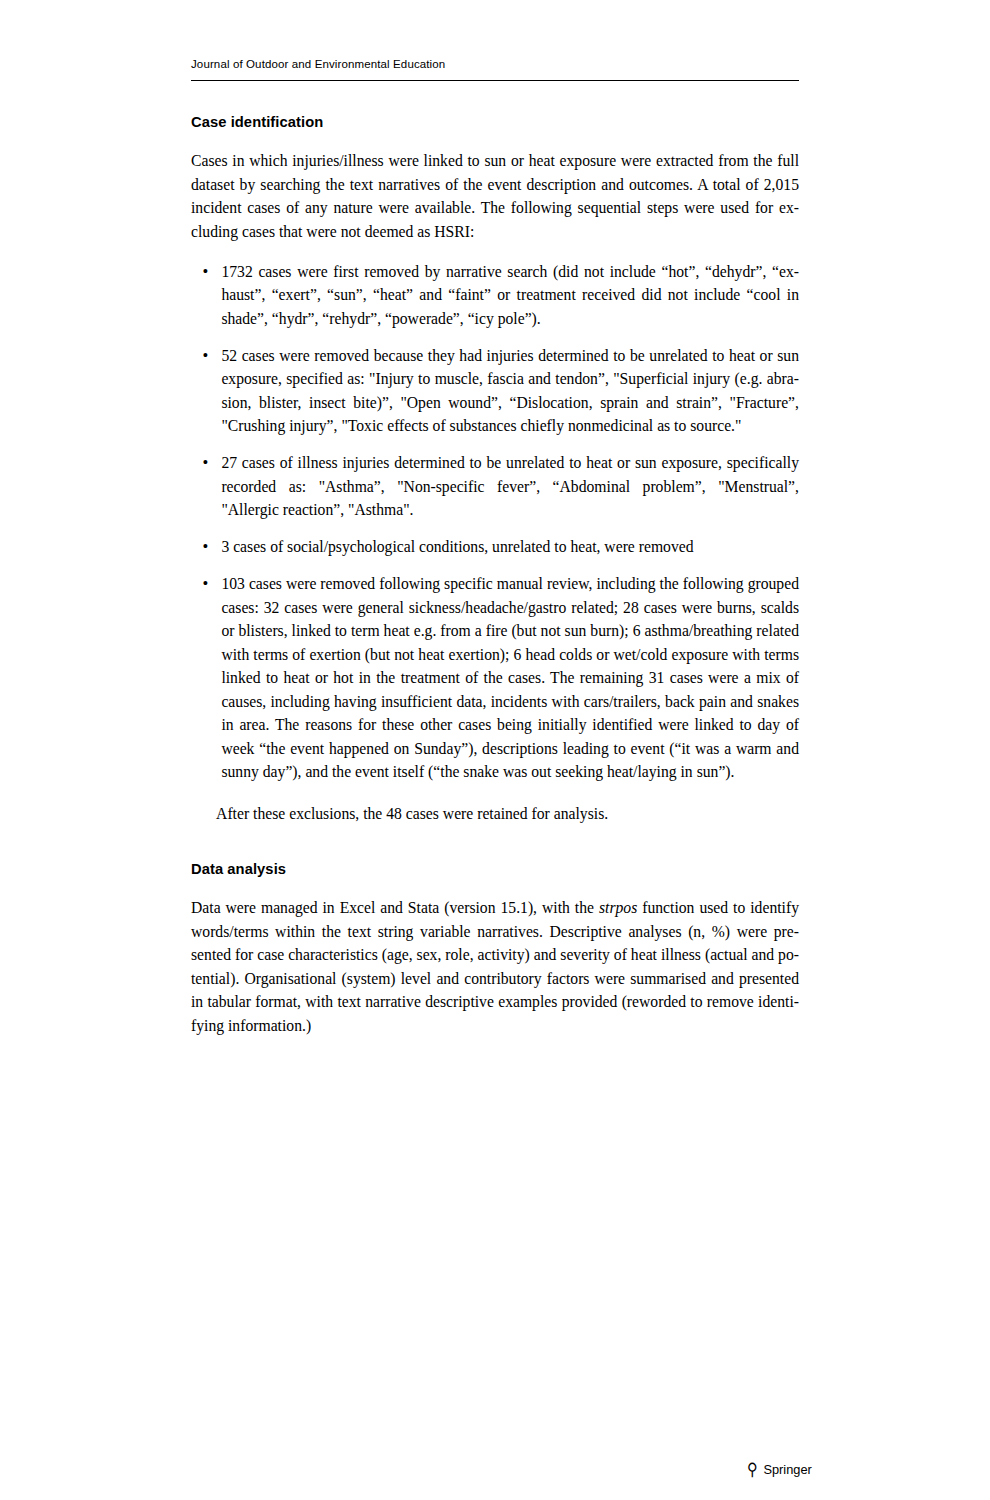Journal of Outdoor and Environmental Education
Case identification
Cases in which injuries/illness were linked to sun or heat exposure were extracted from the full dataset by searching the text narratives of the event description and outcomes. A total of 2,015 incident cases of any nature were available. The following sequential steps were used for excluding cases that were not deemed as HSRI:
1732 cases were first removed by narrative search (did not include “hot”, “dehydr”, “exhaust”, “exert”, “sun”, “heat” and “faint” or treatment received did not include “cool in shade”, “hydr”, “rehydr”, “powerade”, “icy pole”).
52 cases were removed because they had injuries determined to be unrelated to heat or sun exposure, specified as: "Injury to muscle, fascia and tendon”, "Superficial injury (e.g. abrasion, blister, insect bite)”, "Open wound”, “Dislocation, sprain and strain”, "Fracture”, "Crushing injury”, "Toxic effects of substances chiefly nonmedicinal as to source."
27 cases of illness injuries determined to be unrelated to heat or sun exposure, specifically recorded as: "Asthma”, "Non-specific fever”, “Abdominal problem”, "Menstrual”, "Allergic reaction”, "Asthma".
3 cases of social/psychological conditions, unrelated to heat, were removed
103 cases were removed following specific manual review, including the following grouped cases: 32 cases were general sickness/headache/gastro related; 28 cases were burns, scalds or blisters, linked to term heat e.g. from a fire (but not sun burn); 6 asthma/breathing related with terms of exertion (but not heat exertion); 6 head colds or wet/cold exposure with terms linked to heat or hot in the treatment of the cases. The remaining 31 cases were a mix of causes, including having insufficient data, incidents with cars/trailers, back pain and snakes in area. The reasons for these other cases being initially identified were linked to day of week “the event happened on Sunday”), descriptions leading to event (“it was a warm and sunny day”), and the event itself (“the snake was out seeking heat/laying in sun”).
After these exclusions, the 48 cases were retained for analysis.
Data analysis
Data were managed in Excel and Stata (version 15.1), with the strpos function used to identify words/terms within the text string variable narratives. Descriptive analyses (n, %) were presented for case characteristics (age, sex, role, activity) and severity of heat illness (actual and potential). Organisational (system) level and contributory factors were summarised and presented in tabular format, with text narrative descriptive examples provided (reworded to remove identifying information.)
⚲Springer